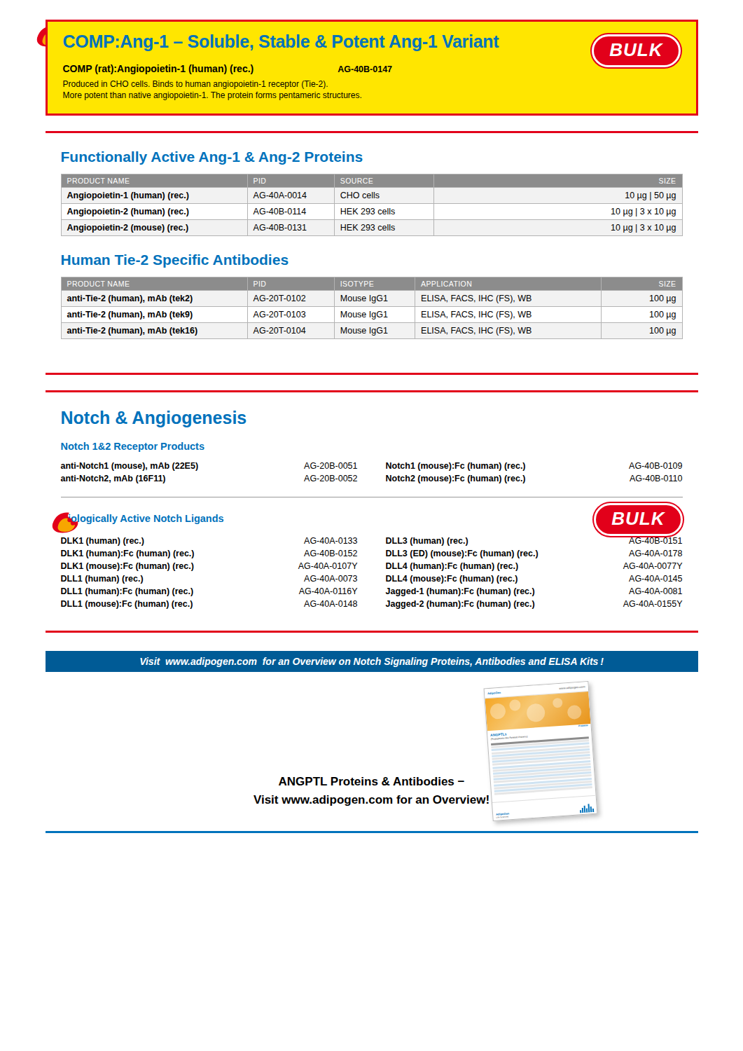BULK
COMP:Ang-1 – Soluble, Stable & Potent Ang-1 Variant
COMP (rat):Angiopoietin-1 (human) (rec.) AG-40B-0147
Produced in CHO cells. Binds to human angiopoietin-1 receptor (Tie-2).
More potent than native angiopoietin-1. The protein forms pentameric structures.
Functionally Active Ang-1 & Ang-2 Proteins
| PRODUCT NAME | PID | SOURCE | SIZE |
| --- | --- | --- | --- |
| Angiopoietin-1 (human) (rec.) | AG-40A-0014 | CHO cells | 10 µg / 50 µg |
| Angiopoietin-2 (human) (rec.) | AG-40B-0114 | HEK 293 cells | 10 µg / 3 x 10 µg |
| Angiopoietin-2 (mouse) (rec.) | AG-40B-0131 | HEK 293 cells | 10 µg / 3 x 10 µg |
Human Tie-2 Specific Antibodies
| PRODUCT NAME | PID | ISOTYPE | APPLICATION | SIZE |
| --- | --- | --- | --- | --- |
| anti-Tie-2 (human), mAb (tek2) | AG-20T-0102 | Mouse IgG1 | ELISA, FACS, IHC (FS), WB | 100 µg |
| anti-Tie-2 (human), mAb (tek9) | AG-20T-0103 | Mouse IgG1 | ELISA, FACS, IHC (FS), WB | 100 µg |
| anti-Tie-2 (human), mAb (tek16) | AG-20T-0104 | Mouse IgG1 | ELISA, FACS, IHC (FS), WB | 100 µg |
Notch & Angiogenesis
Notch 1&2 Receptor Products
anti-Notch1 (mouse), mAb (22E5) AG-20B-0051
Notch1 (mouse):Fc (human) (rec.) AG-40B-0109
anti-Notch2, mAb (16F11) AG-20B-0052
Notch2 (mouse):Fc (human) (rec.) AG-40B-0110
BULK
Biologically Active Notch Ligands
DLK1 (human) (rec.) AG-40A-0133
DLL3 (human) (rec.) AG-40B-0151
DLK1 (human):Fc (human) (rec.) AG-40B-0152
DLL3 (ED) (mouse):Fc (human) (rec.) AG-40A-0178
DLK1 (mouse):Fc (human) (rec.) AG-40A-0107Y
DLL4 (human):Fc (human) (rec.) AG-40A-0077Y
DLL1 (human) (rec.) AG-40A-0073
DLL4 (mouse):Fc (human) (rec.) AG-40A-0145
DLL1 (human):Fc (human) (rec.) AG-40A-0116Y
Jagged-1 (human):Fc (human) (rec.) AG-40A-0081
DLL1 (mouse):Fc (human) (rec.) AG-40A-0148
Jagged-2 (human):Fc (human) (rec.) AG-40A-0155Y
Visit www.adipogen.com for an Overview on Notch Signaling Proteins, Antibodies and ELISA Kits !
AdipoGen www.adipogen.com
ANGPTLs
(Angiopoietin-like Related Proteins)
Proteins
AdipoGen
Life Sciences
ANGPTL Proteins & Antibodies −
Visit www.adipogen.com for an Overview!